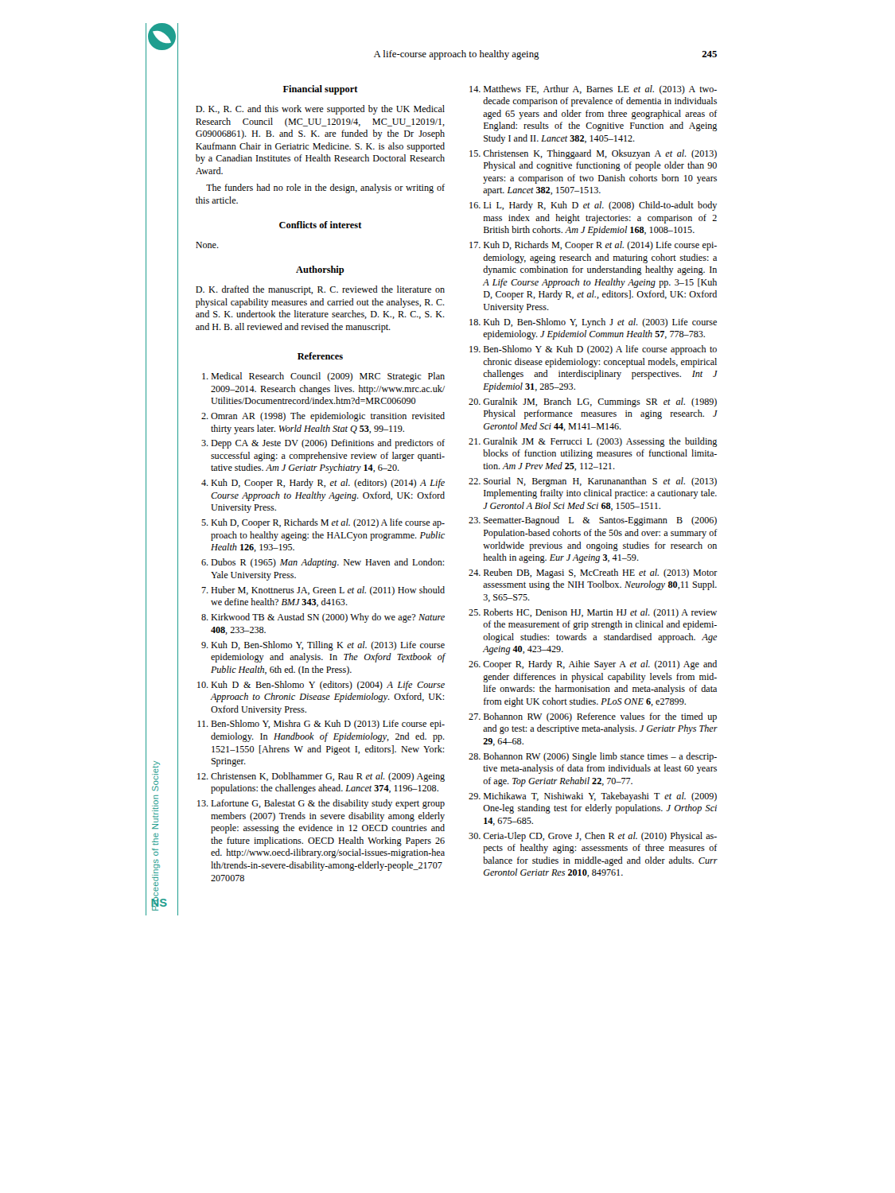NS
Proceedings of the Nutrition Society
A life-course approach to healthy ageing 245
Financial support
D. K., R. C. and this work were supported by the UK Medical Research Council (MC_UU_12019/4, MC_UU_12019/1, G09006861). H. B. and S. K. are funded by the Dr Joseph Kaufmann Chair in Geriatric Medicine. S. K. is also supported by a Canadian Institutes of Health Research Doctoral Research Award.
The funders had no role in the design, analysis or writing of this article.
Conflicts of interest
None.
Authorship
D. K. drafted the manuscript, R. C. reviewed the literature on physical capability measures and carried out the analyses, R. C. and S. K. undertook the literature searches, D. K., R. C., S. K. and H. B. all reviewed and revised the manuscript.
References
Medical Research Council (2009) MRC Strategic Plan 2009–2014. Research changes lives. http://www.mrc.ac.uk/Utilities/Documentrecord/index.htm?d=MRC006090
Omran AR (1998) The epidemiologic transition revisited thirty years later. World Health Stat Q 53, 99–119.
Depp CA & Jeste DV (2006) Definitions and predictors of successful aging: a comprehensive review of larger quantitative studies. Am J Geriatr Psychiatry 14, 6–20.
Kuh D, Cooper R, Hardy R, et al. (editors) (2014) A Life Course Approach to Healthy Ageing. Oxford, UK: Oxford University Press.
Kuh D, Cooper R, Richards M et al. (2012) A life course approach to healthy ageing: the HALCyon programme. Public Health 126, 193–195.
Dubos R (1965) Man Adapting. New Haven and London: Yale University Press.
Huber M, Knottnerus JA, Green L et al. (2011) How should we define health? BMJ 343, d4163.
Kirkwood TB & Austad SN (2000) Why do we age? Nature 408, 233–238.
Kuh D, Ben-Shlomo Y, Tilling K et al. (2013) Life course epidemiology and analysis. In The Oxford Textbook of Public Health, 6th ed. (In the Press).
Kuh D & Ben-Shlomo Y (editors) (2004) A Life Course Approach to Chronic Disease Epidemiology. Oxford, UK: Oxford University Press.
Ben-Shlomo Y, Mishra G & Kuh D (2013) Life course epidemiology. In Handbook of Epidemiology, 2nd ed. pp. 1521–1550 [Ahrens W and Pigeot I, editors]. New York: Springer.
Christensen K, Doblhammer G, Rau R et al. (2009) Ageing populations: the challenges ahead. Lancet 374, 1196–1208.
Lafortune G, Balestat G & the disability study expert group members (2007) Trends in severe disability among elderly people: assessing the evidence in 12 OECD countries and the future implications. OECD Health Working Papers 26 ed. http://www.oecd-ilibrary.org/social-issues-migration-health/trends-in-severe-disability-among-elderly-people_217072070078
Matthews FE, Arthur A, Barnes LE et al. (2013) A two-decade comparison of prevalence of dementia in individuals aged 65 years and older from three geographical areas of England: results of the Cognitive Function and Ageing Study I and II. Lancet 382, 1405–1412.
Christensen K, Thinggaard M, Oksuzyan A et al. (2013) Physical and cognitive functioning of people older than 90 years: a comparison of two Danish cohorts born 10 years apart. Lancet 382, 1507–1513.
Li L, Hardy R, Kuh D et al. (2008) Child-to-adult body mass index and height trajectories: a comparison of 2 British birth cohorts. Am J Epidemiol 168, 1008–1015.
Kuh D, Richards M, Cooper R et al. (2014) Life course epidemiology, ageing research and maturing cohort studies: a dynamic combination for understanding healthy ageing. In A Life Course Approach to Healthy Ageing pp. 3–15 [Kuh D, Cooper R, Hardy R, et al., editors]. Oxford, UK: Oxford University Press.
Kuh D, Ben-Shlomo Y, Lynch J et al. (2003) Life course epidemiology. J Epidemiol Commun Health 57, 778–783.
Ben-Shlomo Y & Kuh D (2002) A life course approach to chronic disease epidemiology: conceptual models, empirical challenges and interdisciplinary perspectives. Int J Epidemiol 31, 285–293.
Guralnik JM, Branch LG, Cummings SR et al. (1989) Physical performance measures in aging research. J Gerontol Med Sci 44, M141–M146.
Guralnik JM & Ferrucci L (2003) Assessing the building blocks of function utilizing measures of functional limitation. Am J Prev Med 25, 112–121.
Sourial N, Bergman H, Karunananthan S et al. (2013) Implementing frailty into clinical practice: a cautionary tale. J Gerontol A Biol Sci Med Sci 68, 1505–1511.
Seematter-Bagnoud L & Santos-Eggimann B (2006) Population-based cohorts of the 50s and over: a summary of worldwide previous and ongoing studies for research on health in ageing. Eur J Ageing 3, 41–59.
Reuben DB, Magasi S, McCreath HE et al. (2013) Motor assessment using the NIH Toolbox. Neurology 80,11 Suppl. 3, S65–S75.
Roberts HC, Denison HJ, Martin HJ et al. (2011) A review of the measurement of grip strength in clinical and epidemiological studies: towards a standardised approach. Age Ageing 40, 423–429.
Cooper R, Hardy R, Aihie Sayer A et al. (2011) Age and gender differences in physical capability levels from mid-life onwards: the harmonisation and meta-analysis of data from eight UK cohort studies. PLoS ONE 6, e27899.
Bohannon RW (2006) Reference values for the timed up and go test: a descriptive meta-analysis. J Geriatr Phys Ther 29, 64–68.
Bohannon RW (2006) Single limb stance times – a descriptive meta-analysis of data from individuals at least 60 years of age. Top Geriatr Rehabil 22, 70–77.
Michikawa T, Nishiwaki Y, Takebayashi T et al. (2009) One-leg standing test for elderly populations. J Orthop Sci 14, 675–685.
Ceria-Ulep CD, Grove J, Chen R et al. (2010) Physical aspects of healthy aging: assessments of three measures of balance for studies in middle-aged and older adults. Curr Gerontol Geriatr Res 2010, 849761.